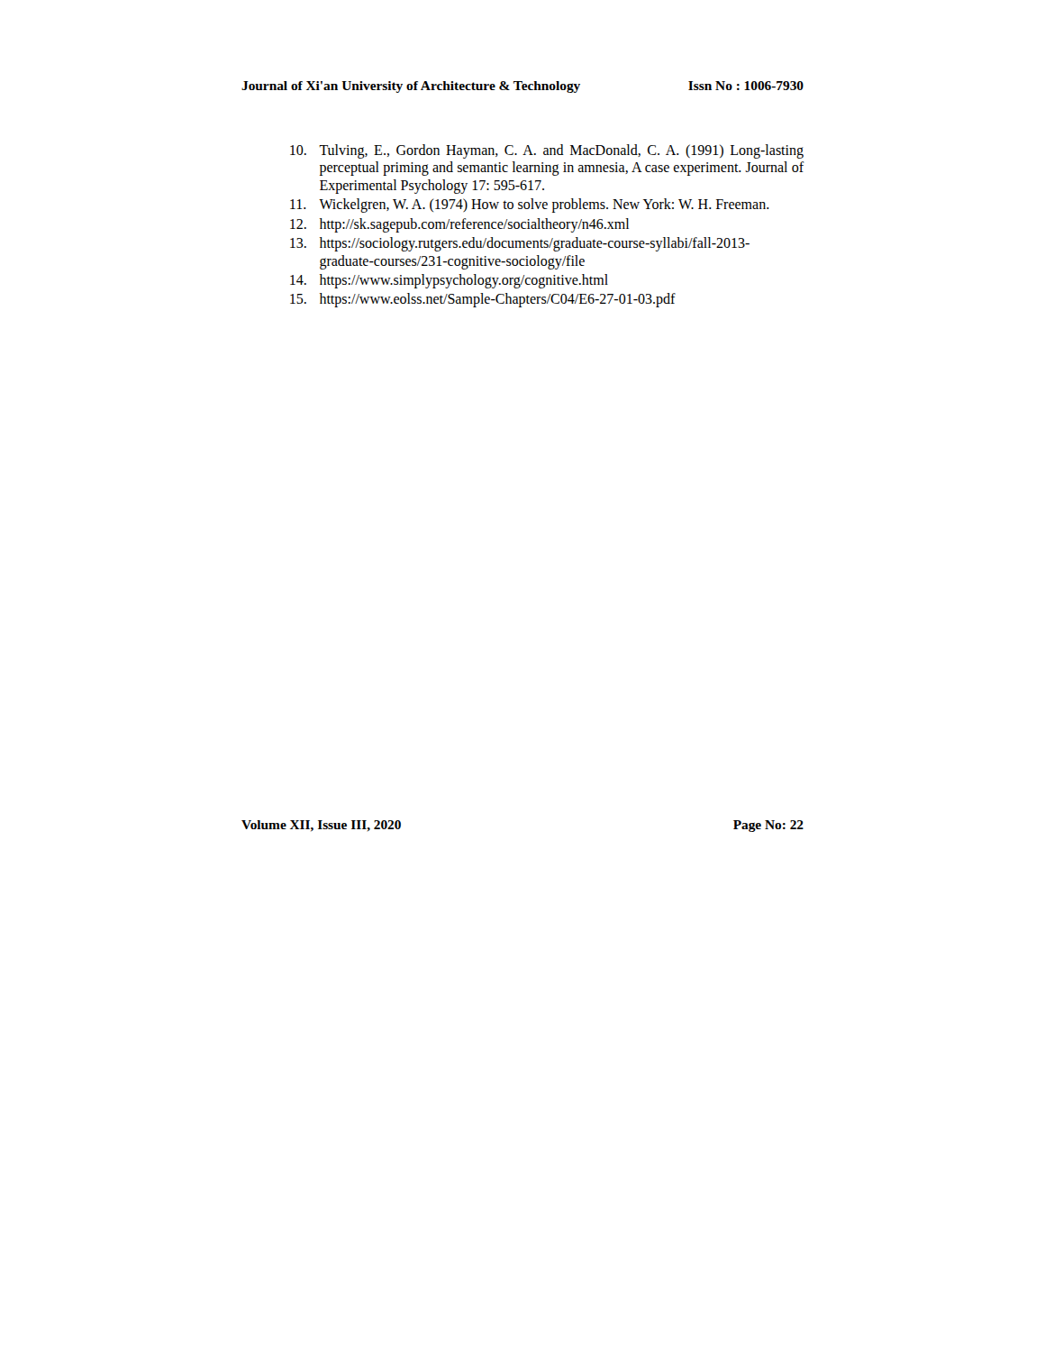Journal of Xi'an University of Architecture & Technology
Issn No : 1006-7930
10. Tulving, E., Gordon Hayman, C. A. and MacDonald, C. A. (1991) Long-lasting perceptual priming and semantic learning in amnesia, A case experiment. Journal of Experimental Psychology 17: 595-617.
11. Wickelgren, W. A. (1974) How to solve problems. New York: W. H. Freeman.
12. http://sk.sagepub.com/reference/socialtheory/n46.xml
13. https://sociology.rutgers.edu/documents/graduate-course-syllabi/fall-2013-graduate-courses/231-cognitive-sociology/file
14. https://www.simplypsychology.org/cognitive.html
15. https://www.eolss.net/Sample-Chapters/C04/E6-27-01-03.pdf
Volume XII, Issue III, 2020
Page No: 22